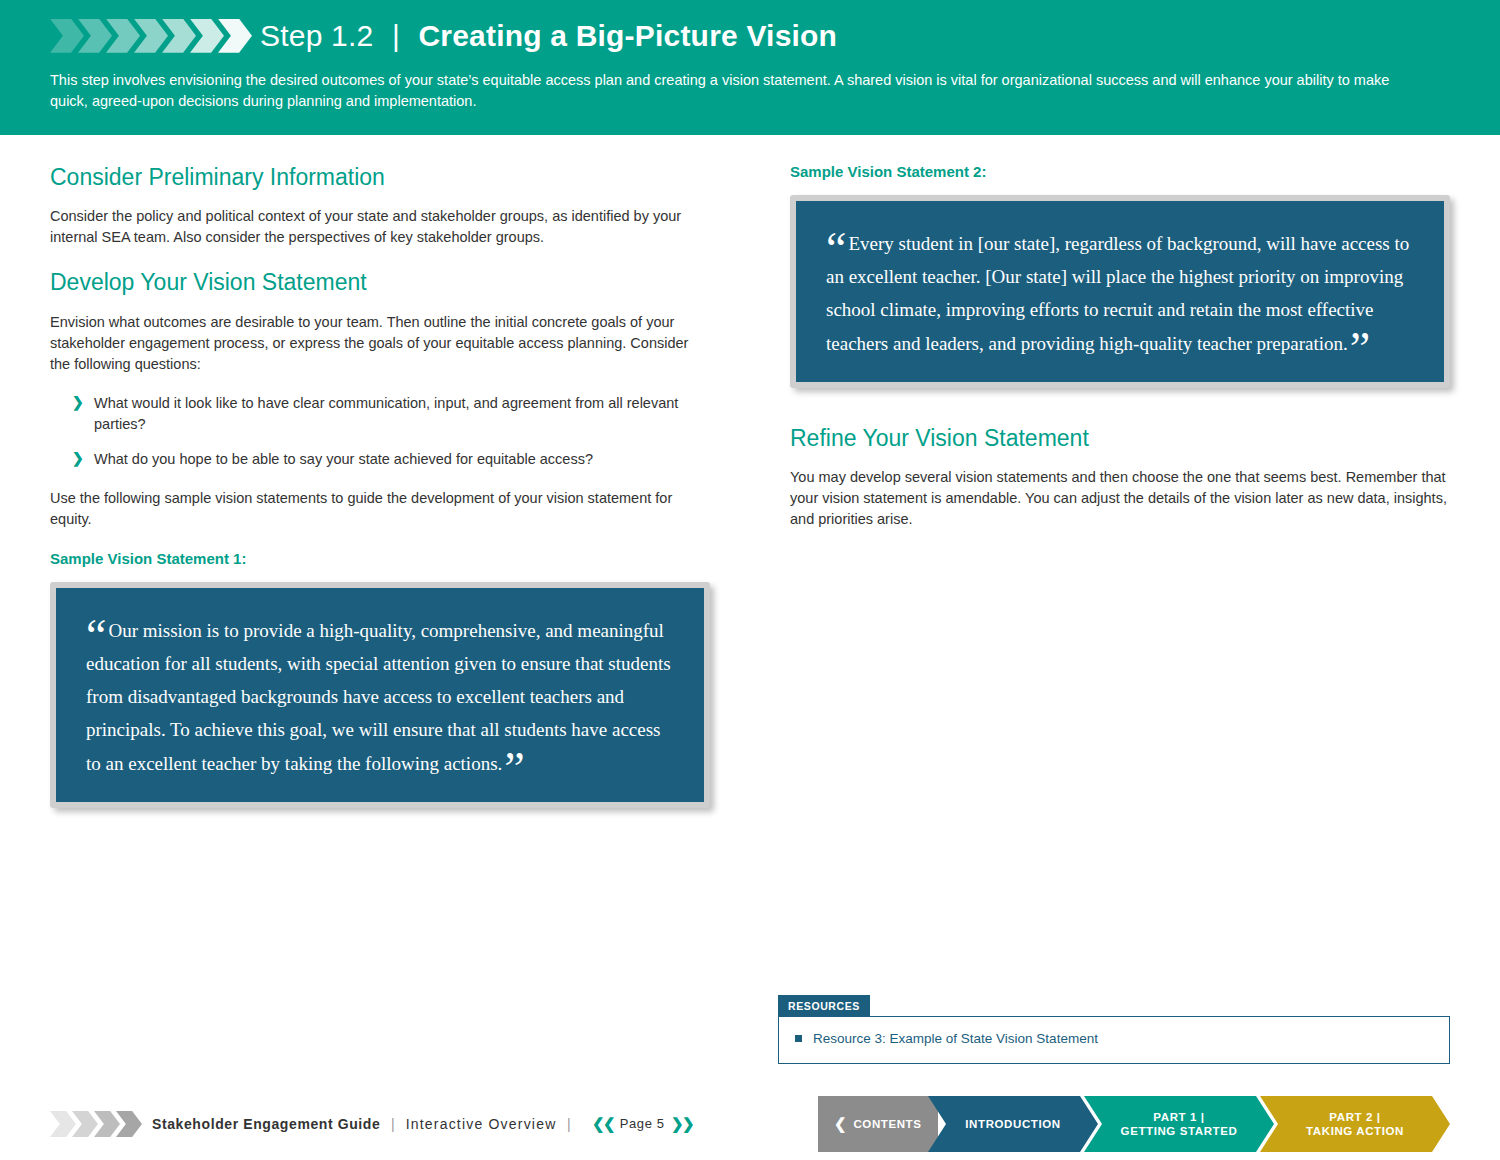Step 1.2 | Creating a Big-Picture Vision
This step involves envisioning the desired outcomes of your state’s equitable access plan and creating a vision statement. A shared vision is vital for organizational success and will enhance your ability to make quick, agreed-upon decisions during planning and implementation.
Consider Preliminary Information
Consider the policy and political context of your state and stakeholder groups, as identified by your internal SEA team. Also consider the perspectives of key stakeholder groups.
Develop Your Vision Statement
Envision what outcomes are desirable to your team. Then outline the initial concrete goals of your stakeholder engagement process, or express the goals of your equitable access planning. Consider the following questions:
What would it look like to have clear communication, input, and agreement from all relevant parties?
What do you hope to be able to say your state achieved for equitable access?
Use the following sample vision statements to guide the development of your vision statement for equity.
Sample Vision Statement 1:
“Our mission is to provide a high-quality, comprehensive, and meaningful education for all students, with special attention given to ensure that students from disadvantaged backgrounds have access to excellent teachers and principals. To achieve this goal, we will ensure that all students have access to an excellent teacher by taking the following actions.”
Sample Vision Statement 2:
“Every student in [our state], regardless of background, will have access to an excellent teacher. [Our state] will place the highest priority on improving school climate, improving efforts to recruit and retain the most effective teachers and leaders, and providing high-quality teacher preparation.”
Refine Your Vision Statement
You may develop several vision statements and then choose the one that seems best. Remember that your vision statement is amendable. You can adjust the details of the vision later as new data, insights, and priorities arise.
RESOURCES
Resource 3: Example of State Vision Statement
Stakeholder Engagement Guide | Interactive Overview | ❮❮ Page 5 ❯❯
❮CONTENTS
INTRODUCTION
PART 1 |GETTING STARTED
PART 2 |TAKING ACTION